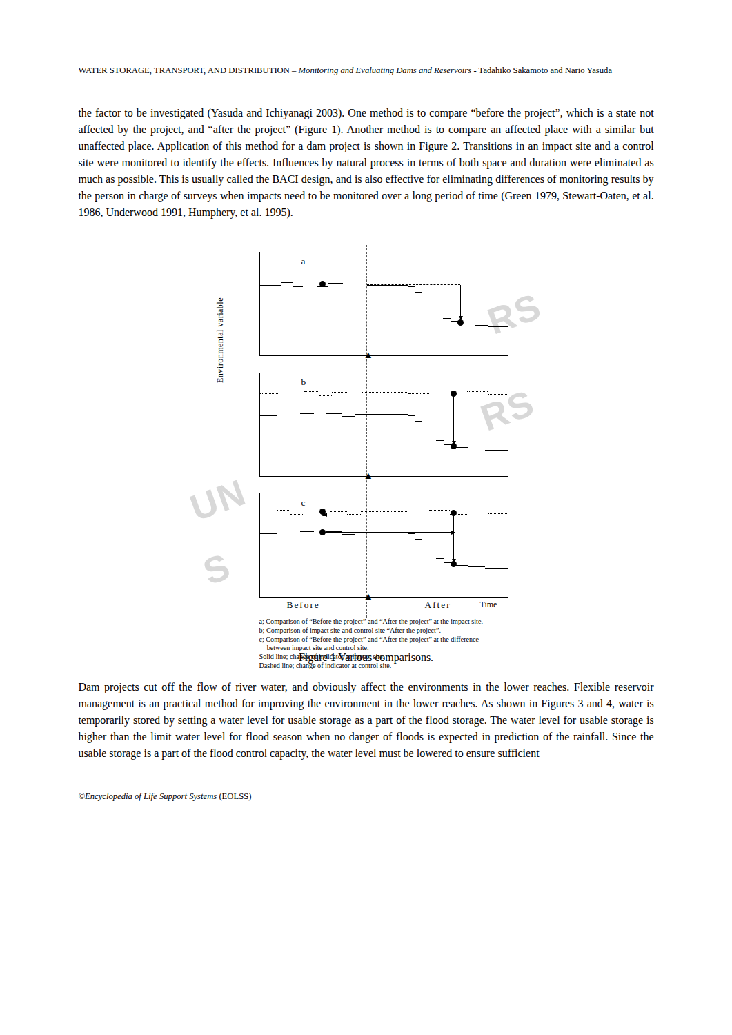WATER STORAGE, TRANSPORT, AND DISTRIBUTION – Monitoring and Evaluating Dams and Reservoirs - Tadahiko Sakamoto and Nario Yasuda
the factor to be investigated (Yasuda and Ichiyanagi 2003). One method is to compare “before the project”, which is a state not affected by the project, and “after the project” (Figure 1). Another method is to compare an affected place with a similar but unaffected place. Application of this method for a dam project is shown in Figure 2. Transitions in an impact site and a control site were monitored to identify the effects. Influences by natural process in terms of both space and duration were eliminated as much as possible. This is usually called the BACI design, and is also effective for eliminating differences of monitoring results by the person in charge of surveys when impacts need to be monitored over a long period of time (Green 1979, Stewart-Oaten, et al. 1986, Underwood 1991, Humphery, et al. 1995).
RS
RS
UN
S
Environmental variable
a
b
c
▲
▲
▲
Before After Time
a; Comparison of “Before the project” and “After the project” at the impact site.
b; Comparison of impact site and control site “After the project”.
c; Comparison of “Before the project” and “After the project” at the difference
between impact site and control site. Solid line; change of indicator at impact site.
Dashed line; change of indicator at control site.
Figure 1 Various comparisons.
Dam projects cut off the flow of river water, and obviously affect the environments in the lower reaches. Flexible reservoir management is an practical method for improving the environment in the lower reaches. As shown in Figures 3 and 4, water is temporarily stored by setting a water level for usable storage as a part of the flood storage. The water level for usable storage is higher than the limit water level for flood season when no danger of floods is expected in prediction of the rainfall. Since the usable storage is a part of the flood control capacity, the water level must be lowered to ensure sufficient
©Encyclopedia of Life Support Systems (EOLSS)